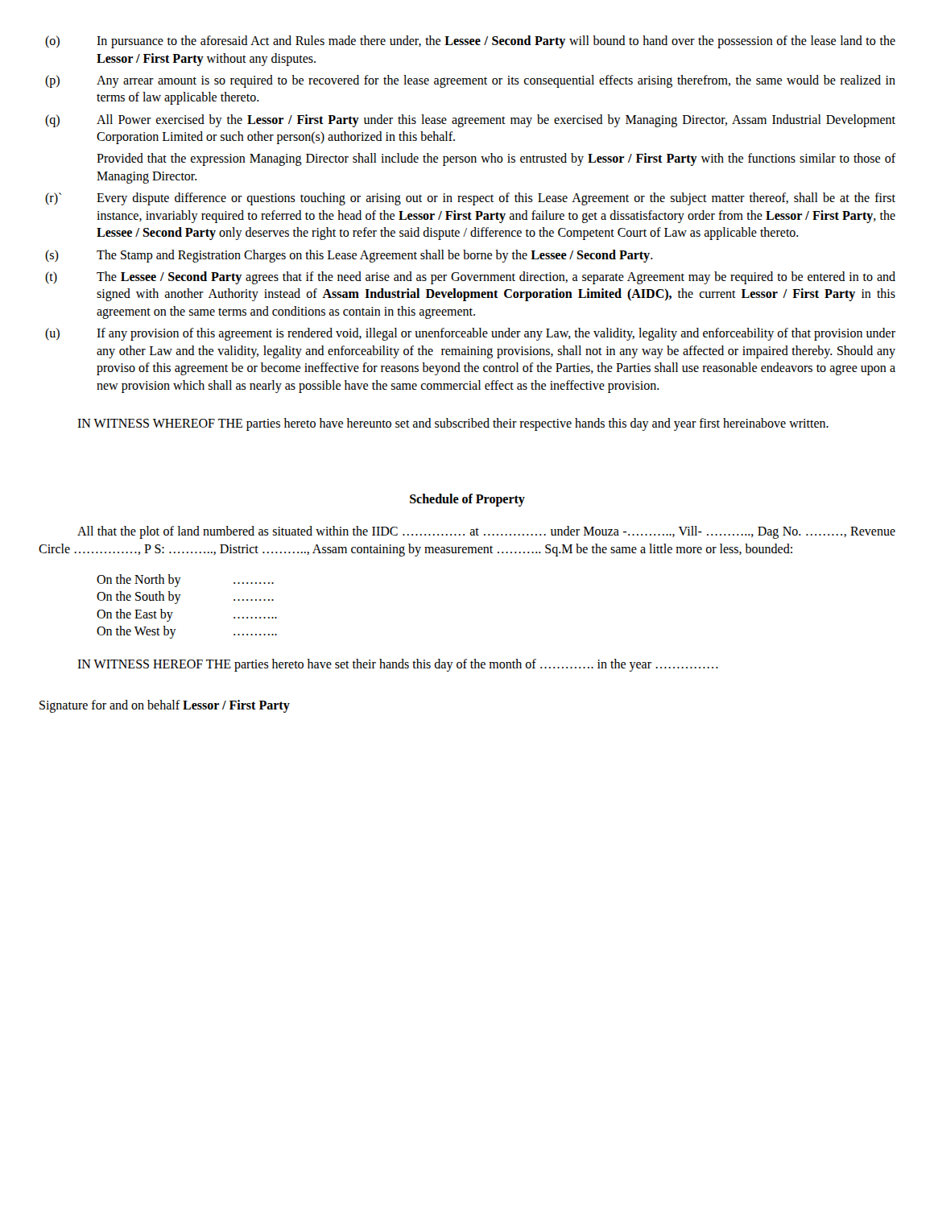(o) In pursuance to the aforesaid Act and Rules made there under, the Lessee / Second Party will bound to hand over the possession of the lease land to the Lessor / First Party without any disputes.
(p) Any arrear amount is so required to be recovered for the lease agreement or its consequential effects arising therefrom, the same would be realized in terms of law applicable thereto.
(q) All Power exercised by the Lessor / First Party under this lease agreement may be exercised by Managing Director, Assam Industrial Development Corporation Limited or such other person(s) authorized in this behalf.
Provided that the expression Managing Director shall include the person who is entrusted by Lessor / First Party with the functions similar to those of Managing Director.
(r)` Every dispute difference or questions touching or arising out or in respect of this Lease Agreement or the subject matter thereof, shall be at the first instance, invariably required to referred to the head of the Lessor / First Party and failure to get a dissatisfactory order from the Lessor / First Party, the Lessee / Second Party only deserves the right to refer the said dispute / difference to the Competent Court of Law as applicable thereto.
(s) The Stamp and Registration Charges on this Lease Agreement shall be borne by the Lessee / Second Party.
(t) The Lessee / Second Party agrees that if the need arise and as per Government direction, a separate Agreement may be required to be entered in to and signed with another Authority instead of Assam Industrial Development Corporation Limited (AIDC), the current Lessor / First Party in this agreement on the same terms and conditions as contain in this agreement.
(u) If any provision of this agreement is rendered void, illegal or unenforceable under any Law, the validity, legality and enforceability of that provision under any other Law and the validity, legality and enforceability of the remaining provisions, shall not in any way be affected or impaired thereby. Should any proviso of this agreement be or become ineffective for reasons beyond the control of the Parties, the Parties shall use reasonable endeavors to agree upon a new provision which shall as nearly as possible have the same commercial effect as the ineffective provision.
IN WITNESS WHEREOF THE parties hereto have hereunto set and subscribed their respective hands this day and year first hereinabove written.
Schedule of Property
All that the plot of land numbered as situated within the IIDC …………… at …………… under Mouza -……….., Vill- ……….., Dag No. ………, Revenue Circle ……………, P S: ……….., District ……….., Assam containing by measurement ……….. Sq.M be the same a little more or less, bounded:
| On the North by | ………. |
| On the South by | ………. |
| On the East by | ……….. |
| On the West by | ……….. |
IN WITNESS HEREOF THE parties hereto have set their hands this day of the month of …………. in the year ……………
Signature for and on behalf Lessor / First Party